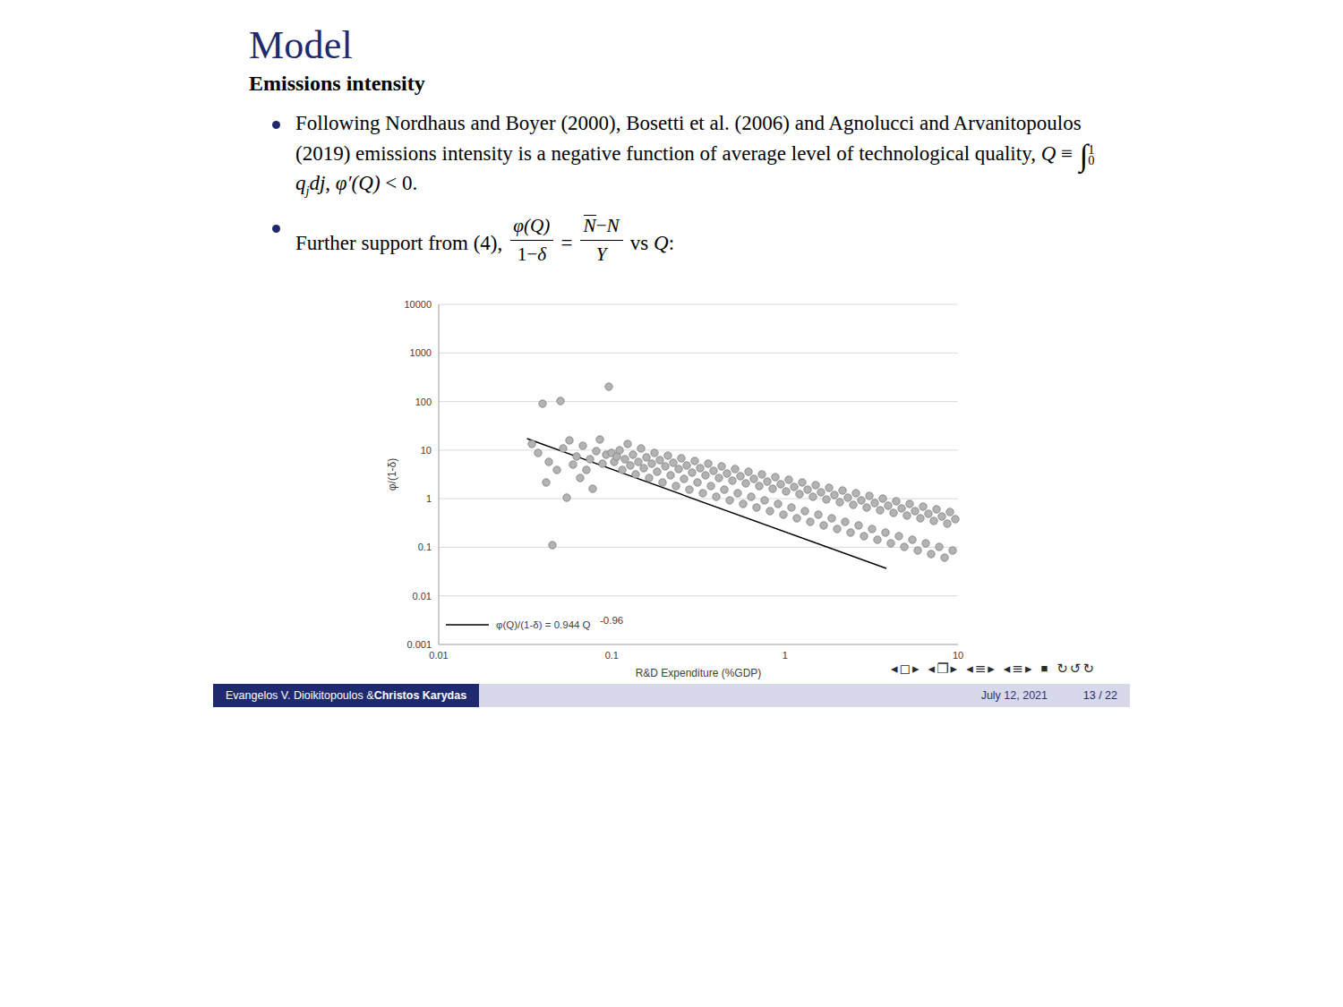Model
Emissions intensity
Following Nordhaus and Boyer (2000), Bosetti et al. (2006) and Agnolucci and Arvanitopoulos (2019) emissions intensity is a negative function of average level of technological quality, Q ≡ ∫10 qjdj, φ′(Q) < 0.
Further support from (4), φ(Q) 1−δ = N−N Y vs Q:
10000 1000 100 10 1 0.1 0.01 0.001 0.01 0.1 1 10 R&D Expenditure (%GDP) φ/(1-δ) φ(Q)/(1-δ) = 0.944 Q -0.96
◂◻▸ ◂❐▸ ◂≡▸ ◂≡▸ ■ ↻↺↻
Evangelos V. Dioikitopoulos & Christos Karydas
July 12, 2021 13 / 22